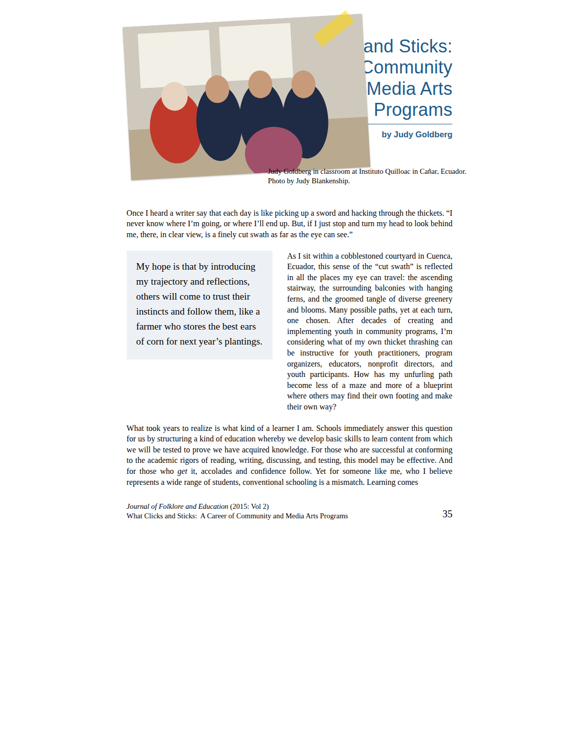What Clicks and Sticks:
A Career of Community
and Media Arts Programs
by Judy Goldberg
Judy Goldberg in classroom at Instituto Quilloac in Cañar, Ecuador.
Photo by Judy Blankenship.
Once I heard a writer say that each day is like picking up a sword and hacking through the thickets. “I never know where I’m going, or where I’ll end up. But, if I just stop and turn my head to look behind me, there, in clear view, is a finely cut swath as far as the eye can see.”
My hope is that by introducing my trajectory and reflections, others will come to trust their instincts and follow them, like a farmer who stores the best ears of corn for next year’s plantings.
As I sit within a cobblestoned courtyard in Cuenca, Ecuador, this sense of the “cut swath” is reflected in all the places my eye can travel: the ascending stairway, the surrounding balconies with hanging ferns, and the groomed tangle of diverse greenery and blooms. Many possible paths, yet at each turn, one chosen. After decades of creating and implementing youth in community programs, I’m considering what of my own thicket thrashing can be instructive for youth practitioners, program organizers, educators, nonprofit directors, and youth participants. How has my unfurling path become less of a maze and more of a blueprint where others may find their own footing and make their own way?
What took years to realize is what kind of a learner I am. Schools immediately answer this question for us by structuring a kind of education whereby we develop basic skills to learn content from which we will be tested to prove we have acquired knowledge. For those who are successful at conforming to the academic rigors of reading, writing, discussing, and testing, this model may be effective. And for those who get it, accolades and confidence follow. Yet for someone like me, who I believe represents a wide range of students, conventional schooling is a mismatch. Learning comes
Journal of Folklore and Education (2015: Vol 2)
What Clicks and Sticks: A Career of Community and Media Arts Programs
35